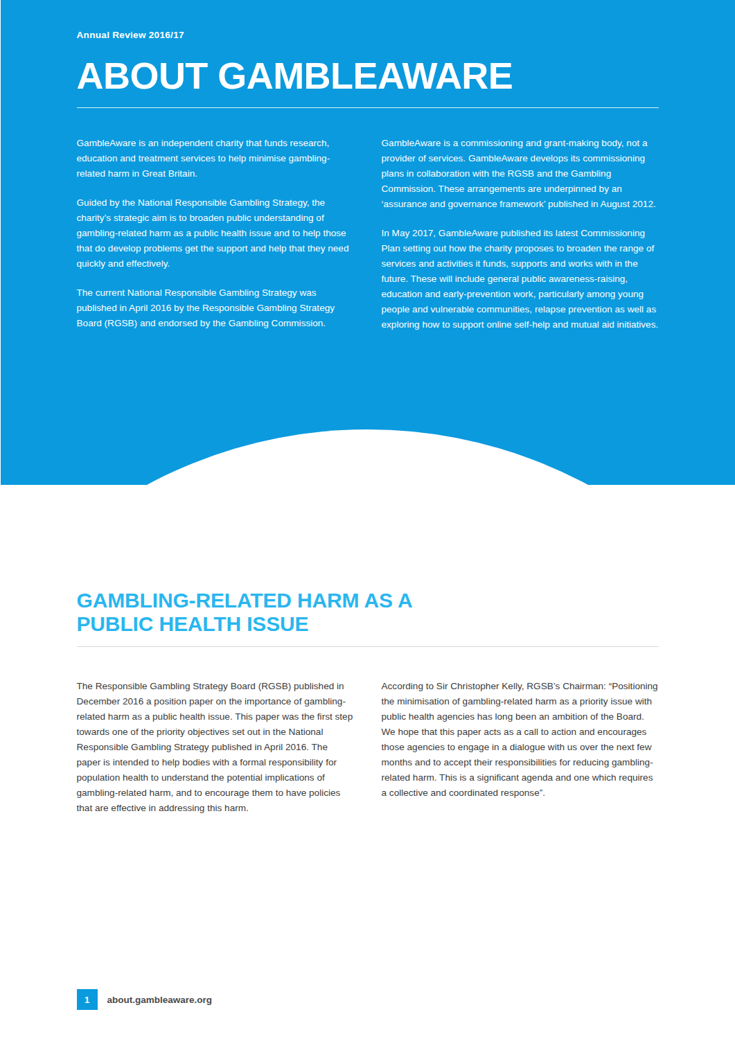Annual Review 2016/17
ABOUT GAMBLEAWARE
GambleAware is an independent charity that funds research, education and treatment services to help minimise gambling-related harm in Great Britain.
Guided by the National Responsible Gambling Strategy, the charity’s strategic aim is to broaden public understanding of gambling-related harm as a public health issue and to help those that do develop problems get the support and help that they need quickly and effectively.
The current National Responsible Gambling Strategy was published in April 2016 by the Responsible Gambling Strategy Board (RGSB) and endorsed by the Gambling Commission.
GambleAware is a commissioning and grant-making body, not a provider of services. GambleAware develops its commissioning plans in collaboration with the RGSB and the Gambling Commission. These arrangements are underpinned by an ‘assurance and governance framework’ published in August 2012.
In May 2017, GambleAware published its latest Commissioning Plan setting out how the charity proposes to broaden the range of services and activities it funds, supports and works with in the future. These will include general public awareness-raising, education and early-prevention work, particularly among young people and vulnerable communities, relapse prevention as well as exploring how to support online self-help and mutual aid initiatives.
GAMBLING-RELATED HARM AS A
PUBLIC HEALTH ISSUE
The Responsible Gambling Strategy Board (RGSB) published in December 2016 a position paper on the importance of gambling-related harm as a public health issue. This paper was the first step towards one of the priority objectives set out in the National Responsible Gambling Strategy published in April 2016. The paper is intended to help bodies with a formal responsibility for population health to understand the potential implications of gambling-related harm, and to encourage them to have policies that are effective in addressing this harm.
According to Sir Christopher Kelly, RGSB’s Chairman: “Positioning the minimisation of gambling-related harm as a priority issue with public health agencies has long been an ambition of the Board. We hope that this paper acts as a call to action and encourages those agencies to engage in a dialogue with us over the next few months and to accept their responsibilities for reducing gambling-related harm. This is a significant agenda and one which requires a collective and coordinated response”.
1
about.gambleaware.org